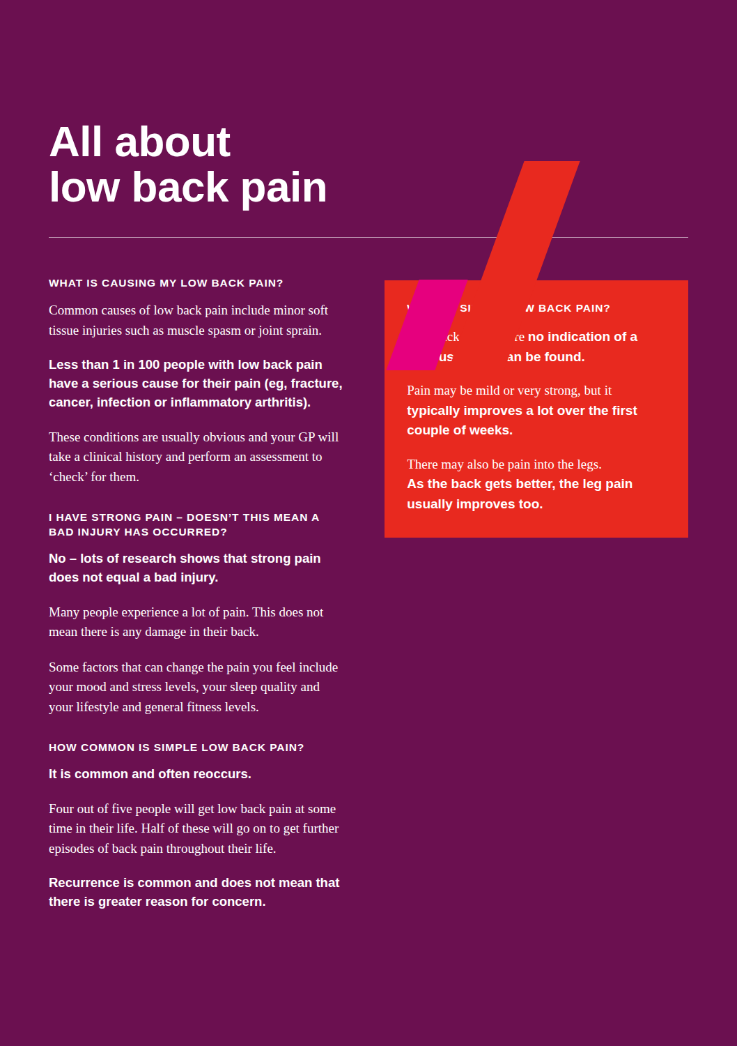All about
low back pain
What is causing my low back pain?
Common causes of low back pain include minor soft tissue injuries such as muscle spasm or joint sprain.
Less than 1 in 100 people with low back pain have a serious cause for their pain (eg, fracture, cancer, infection or inflammatory arthritis).
These conditions are usually obvious and your GP will take a clinical history and perform an assessment to ‘check’ for them.
I have strong pain – doesn’t this mean a bad injury has occurred?
No – lots of research shows that strong pain does not equal a bad injury.
Many people experience a lot of pain. This does not mean there is any damage in their back.
Some factors that can change the pain you feel include your mood and stress levels, your sleep quality and your lifestyle and general fitness levels.
How common is simple low back pain?
It is common and often reoccurs.
Four out of five people will get low back pain at some time in their life. Half of these will go on to get further episodes of back pain throughout their life.
Recurrence is common and does not mean that there is greater reason for concern.
What is simple low back pain?
Low back pain, where no indication of a serious cause can be found.
Pain may be mild or very strong, but it typically improves a lot over the first couple of weeks.
There may also be pain into the legs.
As the back gets better, the leg pain usually improves too.